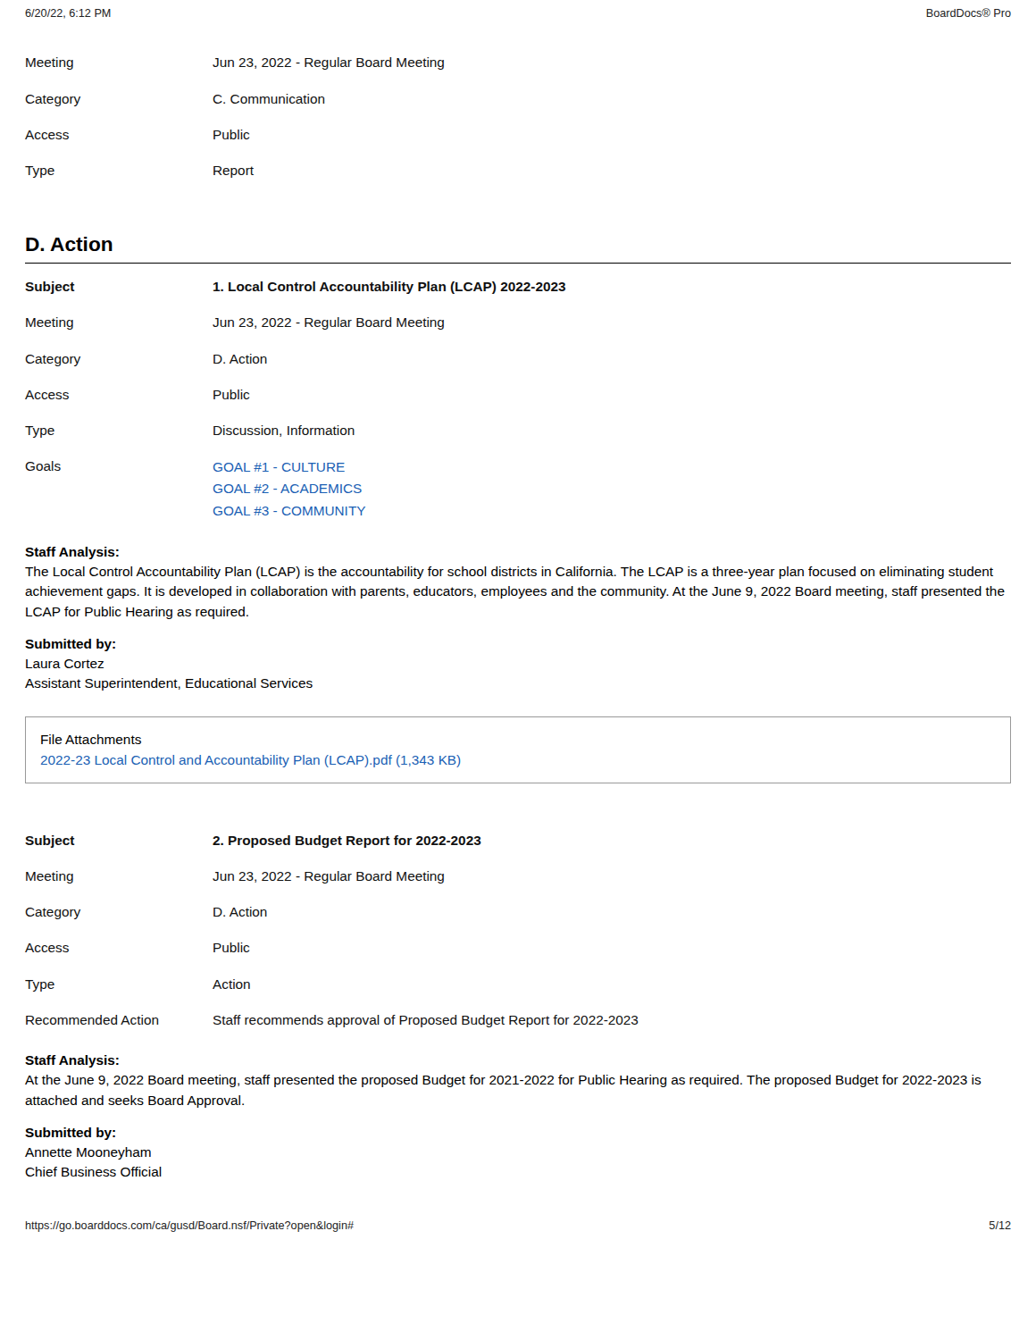6/20/22, 6:12 PM BoardDocs® Pro
| Meeting | Jun 23, 2022 - Regular Board Meeting |
| Category | C. Communication |
| Access | Public |
| Type | Report |
D. Action
| Subject | 1. Local Control Accountability Plan (LCAP) 2022-2023 |
| Meeting | Jun 23, 2022 - Regular Board Meeting |
| Category | D. Action |
| Access | Public |
| Type | Discussion, Information |
| Goals | GOAL #1 - CULTURE GOAL #2 - ACADEMICS GOAL #3 - COMMUNITY |
Staff Analysis:
The Local Control Accountability Plan (LCAP) is the accountability for school districts in California. The LCAP is a three-year plan focused on eliminating student achievement gaps. It is developed in collaboration with parents, educators, employees and the community. At the June 9, 2022 Board meeting, staff presented the LCAP for Public Hearing as required.
Submitted by:
Laura Cortez
Assistant Superintendent, Educational Services
File Attachments
2022-23 Local Control and Accountability Plan (LCAP).pdf (1,343 KB)
| Subject | 2. Proposed Budget Report for 2022-2023 |
| Meeting | Jun 23, 2022 - Regular Board Meeting |
| Category | D. Action |
| Access | Public |
| Type | Action |
| Recommended Action | Staff recommends approval of Proposed Budget Report for 2022-2023 |
Staff Analysis:
At the June 9, 2022 Board meeting, staff presented the proposed Budget for 2021-2022 for Public Hearing as required. The proposed Budget for 2022-2023 is attached and seeks Board Approval.
Submitted by:
Annette Mooneyham
Chief Business Official
https://go.boarddocs.com/ca/gusd/Board.nsf/Private?open&login# 5/12